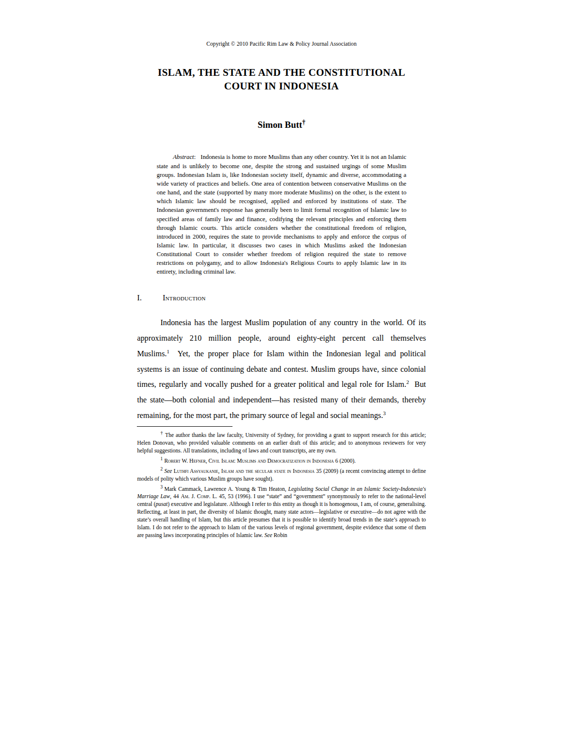Copyright © 2010 Pacific Rim Law & Policy Journal Association
ISLAM, THE STATE AND THE CONSTITUTIONAL
COURT IN INDONESIA
Simon Butt†
Abstract: Indonesia is home to more Muslims than any other country. Yet it is not an Islamic state and is unlikely to become one, despite the strong and sustained urgings of some Muslim groups. Indonesian Islam is, like Indonesian society itself, dynamic and diverse, accommodating a wide variety of practices and beliefs. One area of contention between conservative Muslims on the one hand, and the state (supported by many more moderate Muslims) on the other, is the extent to which Islamic law should be recognised, applied and enforced by institutions of state. The Indonesian government's response has generally been to limit formal recognition of Islamic law to specified areas of family law and finance, codifying the relevant principles and enforcing them through Islamic courts. This article considers whether the constitutional freedom of religion, introduced in 2000, requires the state to provide mechanisms to apply and enforce the corpus of Islamic law. In particular, it discusses two cases in which Muslims asked the Indonesian Constitutional Court to consider whether freedom of religion required the state to remove restrictions on polygamy, and to allow Indonesia's Religious Courts to apply Islamic law in its entirety, including criminal law.
I. Introduction
Indonesia has the largest Muslim population of any country in the world. Of its approximately 210 million people, around eighty-eight percent call themselves Muslims.1 Yet, the proper place for Islam within the Indonesian legal and political systems is an issue of continuing debate and contest. Muslim groups have, since colonial times, regularly and vocally pushed for a greater political and legal role for Islam.2 But the state—both colonial and independent—has resisted many of their demands, thereby remaining, for the most part, the primary source of legal and social meanings.3
†The author thanks the law faculty, University of Sydney, for providing a grant to support research for this article; Helen Donovan, who provided valuable comments on an earlier draft of this article; and to anonymous reviewers for very helpful suggestions. All translations, including of laws and court transcripts, are my own.
1 Robert W. Hefner, Civil Islam: Muslims and Democratization in Indonesia 6 (2000).
2 See Luthfi Assyaukanie, Islam and the secular state in Indonesia 35 (2009) (a recent convincing attempt to define models of polity which various Muslim groups have sought).
3 Mark Cammack, Lawrence A. Young & Tim Heaton, Legislating Social Change in an Islamic Society-Indonesia's Marriage Law, 44 Am. J. Comp. L. 45, 53 (1996). I use “state” and “government” synonymously to refer to the national-level central (pusat) executive and legislature. Although I refer to this entity as though it is homogenous, I am, of course, generalising. Reflecting, at least in part, the diversity of Islamic thought, many state actors—legislative or executive—do not agree with the state’s overall handling of Islam, but this article presumes that it is possible to identify broad trends in the state’s approach to Islam. I do not refer to the approach to Islam of the various levels of regional government, despite evidence that some of them are passing laws incorporating principles of Islamic law. See Robin